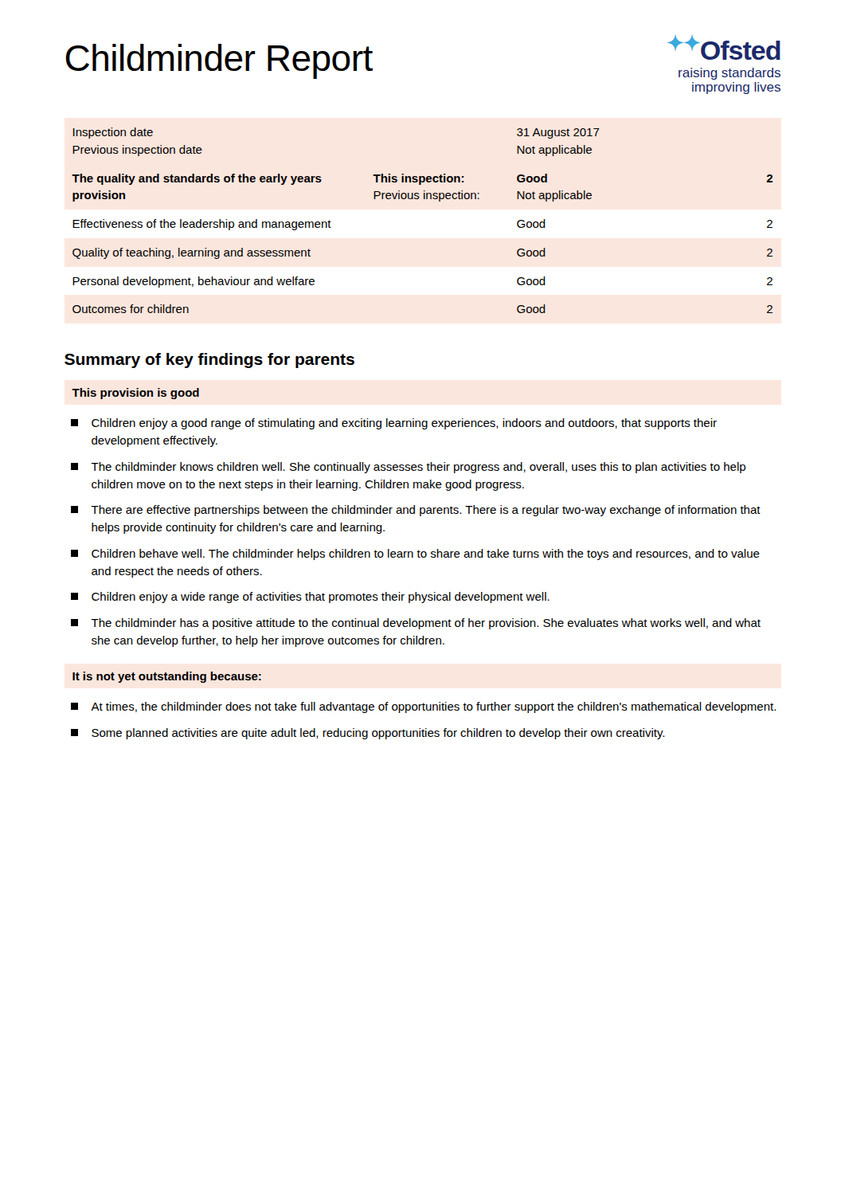Childminder Report
✦✦Ofsted
raising standards
improving lives
| Inspection date Previous inspection date | | 31 August 2017 Not applicable | |
| The quality and standards of the early years provision | This inspection: Previous inspection: | Good Not applicable | 2 |
| Effectiveness of the leadership and management | | Good | 2 |
| Quality of teaching, learning and assessment | | Good | 2 |
| Personal development, behaviour and welfare | | Good | 2 |
| Outcomes for children | | Good | 2 |
Summary of key findings for parents
This provision is good
Children enjoy a good range of stimulating and exciting learning experiences, indoors and outdoors, that supports their development effectively.
The childminder knows children well. She continually assesses their progress and, overall, uses this to plan activities to help children move on to the next steps in their learning. Children make good progress.
There are effective partnerships between the childminder and parents. There is a regular two-way exchange of information that helps provide continuity for children's care and learning.
Children behave well. The childminder helps children to learn to share and take turns with the toys and resources, and to value and respect the needs of others.
Children enjoy a wide range of activities that promotes their physical development well.
The childminder has a positive attitude to the continual development of her provision. She evaluates what works well, and what she can develop further, to help her improve outcomes for children.
It is not yet outstanding because:
At times, the childminder does not take full advantage of opportunities to further support the children's mathematical development.
Some planned activities are quite adult led, reducing opportunities for children to develop their own creativity.